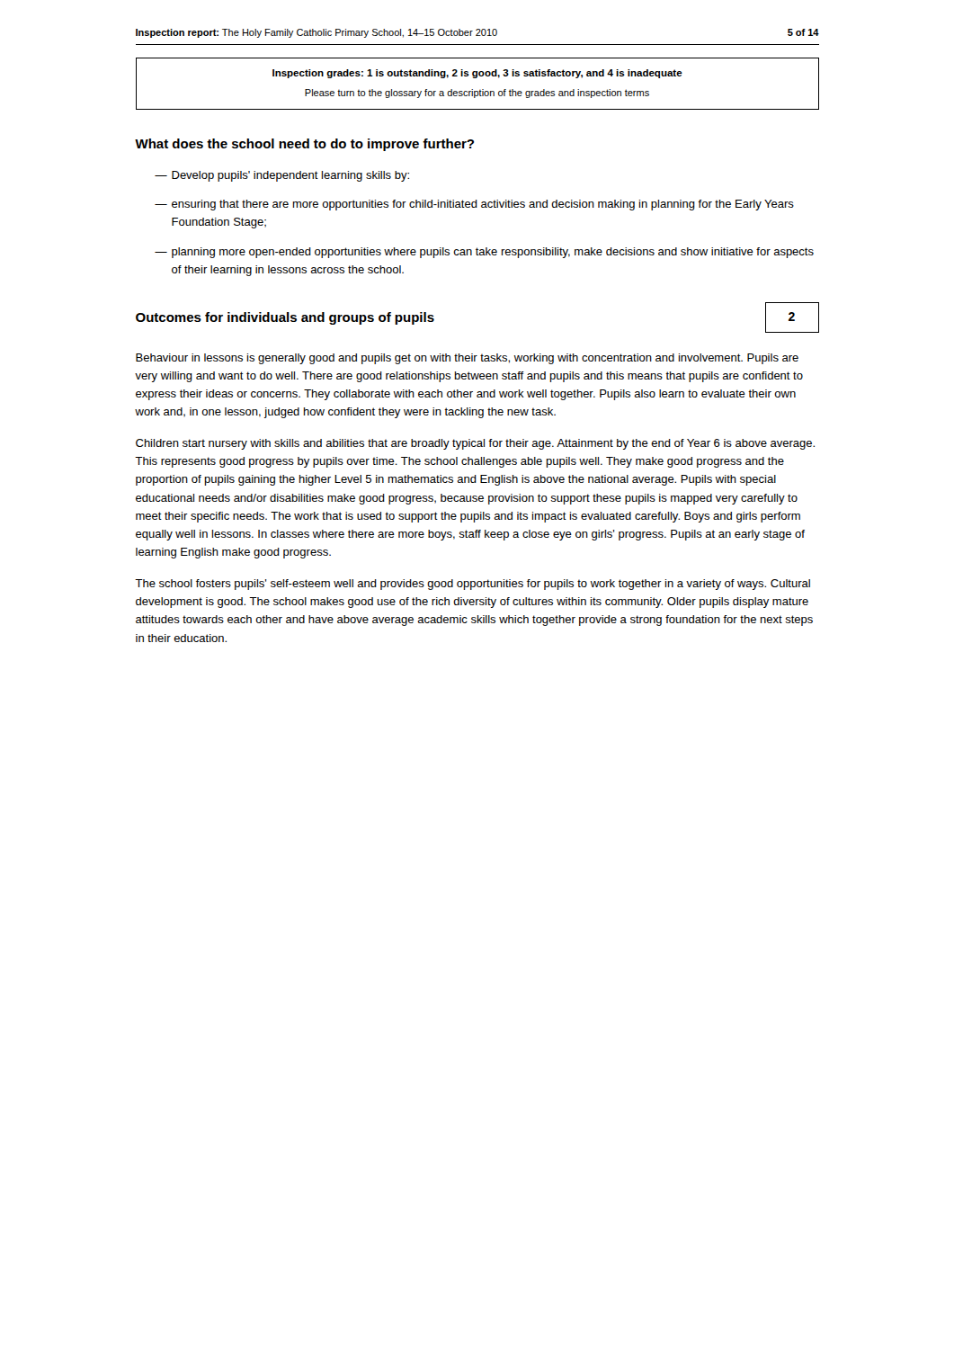Inspection report: The Holy Family Catholic Primary School, 14–15 October 2010
5 of 14
Inspection grades: 1 is outstanding, 2 is good, 3 is satisfactory, and 4 is inadequate
Please turn to the glossary for a description of the grades and inspection terms
What does the school need to do to improve further?
Develop pupils' independent learning skills by:
ensuring that there are more opportunities for child-initiated activities and decision making in planning for the Early Years Foundation Stage;
planning more open-ended opportunities where pupils can take responsibility, make decisions and show initiative for aspects of their learning in lessons across the school.
Outcomes for individuals and groups of pupils
2
Behaviour in lessons is generally good and pupils get on with their tasks, working with concentration and involvement. Pupils are very willing and want to do well. There are good relationships between staff and pupils and this means that pupils are confident to express their ideas or concerns. They collaborate with each other and work well together. Pupils also learn to evaluate their own work and, in one lesson, judged how confident they were in tackling the new task.
Children start nursery with skills and abilities that are broadly typical for their age. Attainment by the end of Year 6 is above average. This represents good progress by pupils over time. The school challenges able pupils well. They make good progress and the proportion of pupils gaining the higher Level 5 in mathematics and English is above the national average. Pupils with special educational needs and/or disabilities make good progress, because provision to support these pupils is mapped very carefully to meet their specific needs. The work that is used to support the pupils and its impact is evaluated carefully. Boys and girls perform equally well in lessons. In classes where there are more boys, staff keep a close eye on girls' progress. Pupils at an early stage of learning English make good progress.
The school fosters pupils' self-esteem well and provides good opportunities for pupils to work together in a variety of ways. Cultural development is good. The school makes good use of the rich diversity of cultures within its community. Older pupils display mature attitudes towards each other and have above average academic skills which together provide a strong foundation for the next steps in their education.